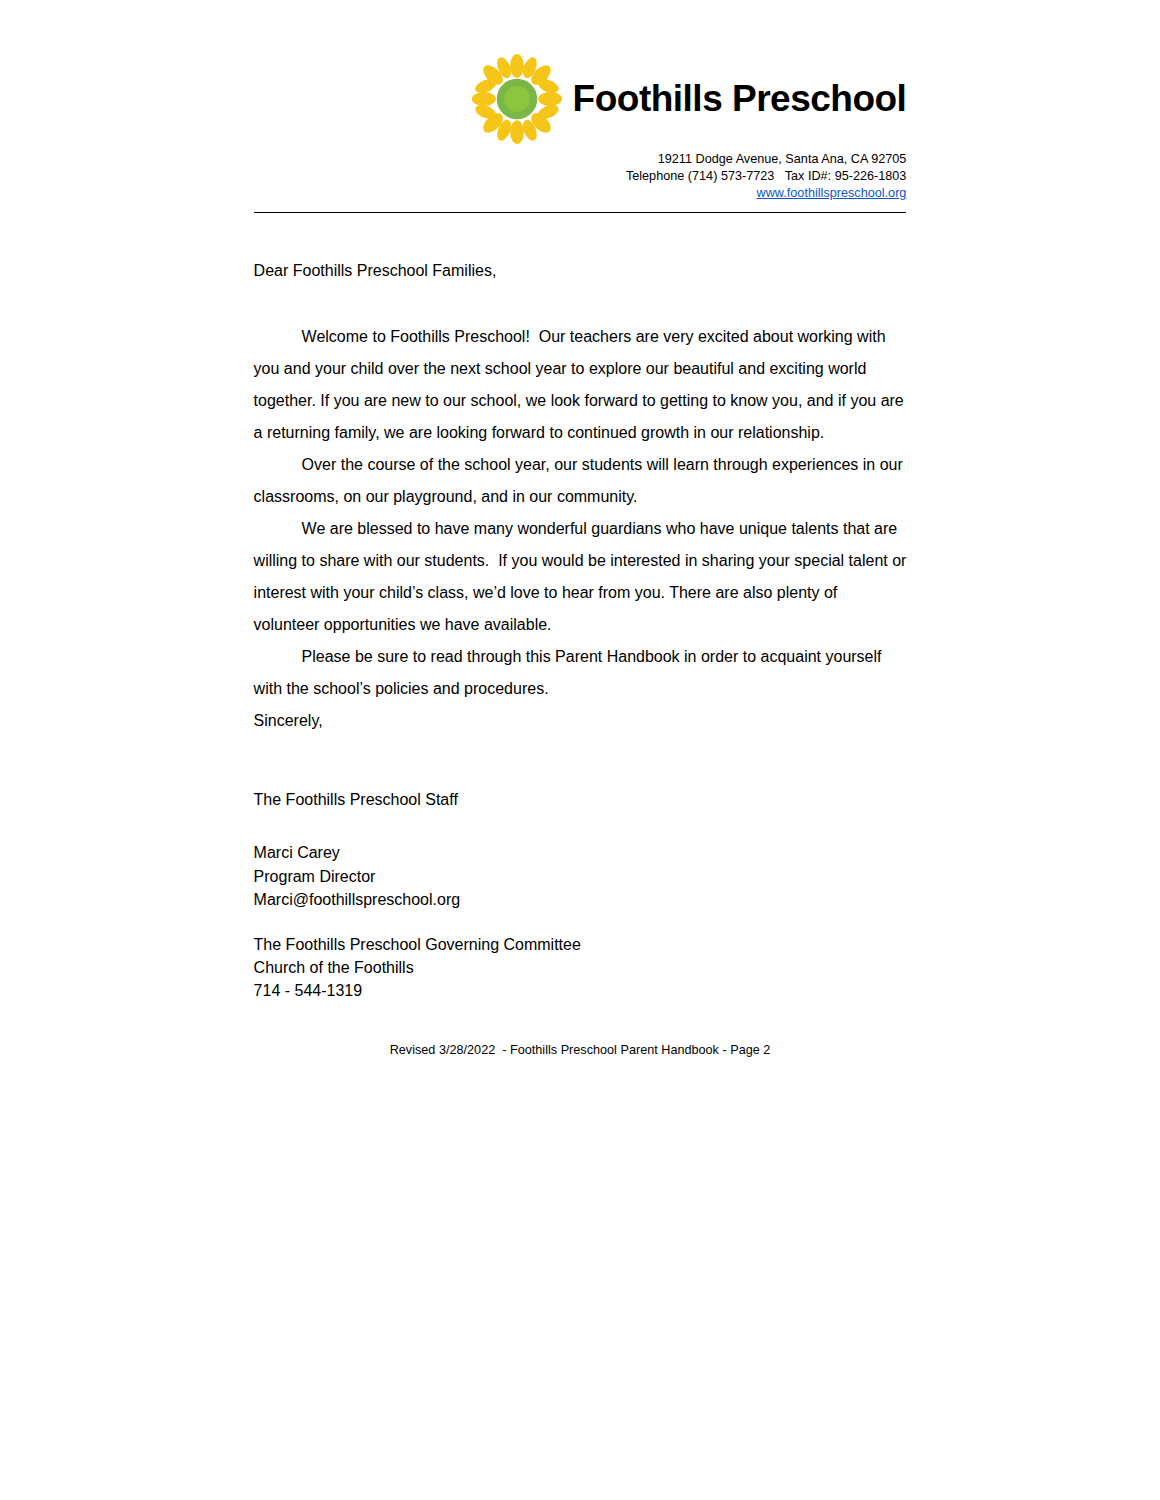Foothills Preschool
19211 Dodge Avenue, Santa Ana, CA 92705
Telephone (714) 573-7723 Tax ID#: 95-226-1803
www.foothillspreschool.org
Dear Foothills Preschool Families,
Welcome to Foothills Preschool! Our teachers are very excited about working with you and your child over the next school year to explore our beautiful and exciting world together. If you are new to our school, we look forward to getting to know you, and if you are a returning family, we are looking forward to continued growth in our relationship.
Over the course of the school year, our students will learn through experiences in our classrooms, on our playground, and in our community.
We are blessed to have many wonderful guardians who have unique talents that are willing to share with our students. If you would be interested in sharing your special talent or interest with your child’s class, we’d love to hear from you. There are also plenty of volunteer opportunities we have available.
Please be sure to read through this Parent Handbook in order to acquaint yourself with the school’s policies and procedures.
Sincerely,
The Foothills Preschool Staff
Marci Carey
Program Director
Marci@foothillspreschool.org
The Foothills Preschool Governing Committee
Church of the Foothills
714 - 544-1319
Revised 3/28/2022 - Foothills Preschool Parent Handbook - Page 2